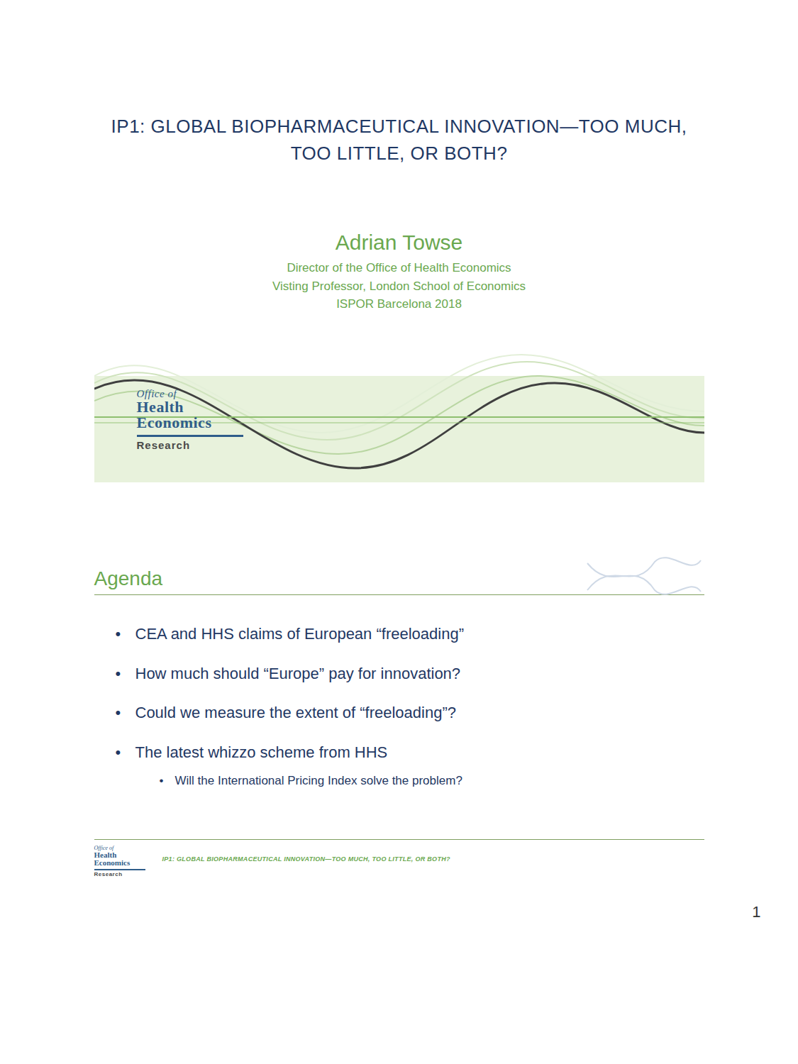IP1: GLOBAL BIOPHARMACEUTICAL INNOVATION—TOO MUCH, TOO LITTLE, OR BOTH?
Adrian Towse
Director of the Office of Health Economics
Visting Professor, London School of Economics
ISPOR Barcelona 2018
Office of
Health
Economics
Research
Agenda
CEA and HHS claims of European “freeloading”
How much should “Europe” pay for innovation?
Could we measure the extent of “freeloading”?
The latest whizzo scheme from HHS
Will the International Pricing Index solve the problem?
Office of
Health
Economics
Research
IP1: GLOBAL BIOPHARMACEUTICAL INNOVATION—TOO MUCH, TOO LITTLE, OR BOTH?
1